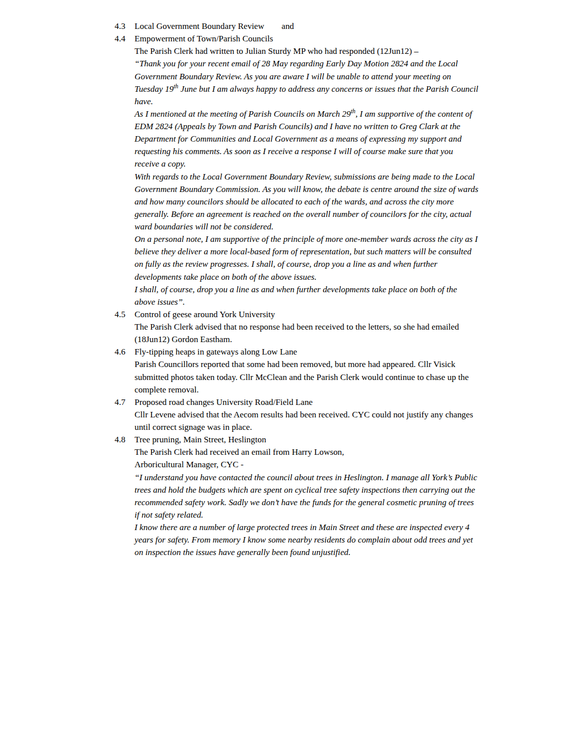4.3
Local Government Boundary Review and
4.4
Empowerment of Town/Parish Councils
The Parish Clerk had written to Julian Sturdy MP who had responded (12Jun12) –
“Thank you for your recent email of 28 May regarding Early Day Motion 2824 and the Local Government Boundary Review. As you are aware I will be unable to attend your meeting on Tuesday 19th June but I am always happy to address any concerns or issues that the Parish Council have.
As I mentioned at the meeting of Parish Councils on March 29th, I am supportive of the content of EDM 2824 (Appeals by Town and Parish Councils) and I have no written to Greg Clark at the Department for Communities and Local Government as a means of expressing my support and requesting his comments. As soon as I receive a response I will of course make sure that you receive a copy.
With regards to the Local Government Boundary Review, submissions are being made to the Local Government Boundary Commission. As you will know, the debate is centre around the size of wards and how many councilors should be allocated to each of the wards, and across the city more generally. Before an agreement is reached on the overall number of councilors for the city, actual ward boundaries will not be considered.
On a personal note, I am supportive of the principle of more one-member wards across the city as I believe they deliver a more local-based form of representation, but such matters will be consulted on fully as the review progresses. I shall, of course, drop you a line as and when further developments take place on both of the above issues.
I shall, of course, drop you a line as and when further developments take place on both of the above issues”.
4.5
Control of geese around York University
The Parish Clerk advised that no response had been received to the letters, so she had emailed (18Jun12) Gordon Eastham.
4.6
Fly-tipping heaps in gateways along Low Lane
Parish Councillors reported that some had been removed, but more had appeared. Cllr Visick submitted photos taken today. Cllr McClean and the Parish Clerk would continue to chase up the complete removal.
4.7
Proposed road changes University Road/Field Lane
Cllr Levene advised that the Aecom results had been received. CYC could not justify any changes until correct signage was in place.
4.8
Tree pruning, Main Street, Heslington
The Parish Clerk had received an email from Harry Lowson,
Arboricultural Manager, CYC -
“I understand you have contacted the council about trees in Heslington. I manage all York’s Public trees and hold the budgets which are spent on cyclical tree safety inspections then carrying out the recommended safety work. Sadly we don’t have the funds for the general cosmetic pruning of trees if not safety related.
I know there are a number of large protected trees in Main Street and these are inspected every 4 years for safety. From memory I know some nearby residents do complain about odd trees and yet on inspection the issues have generally been found unjustified.